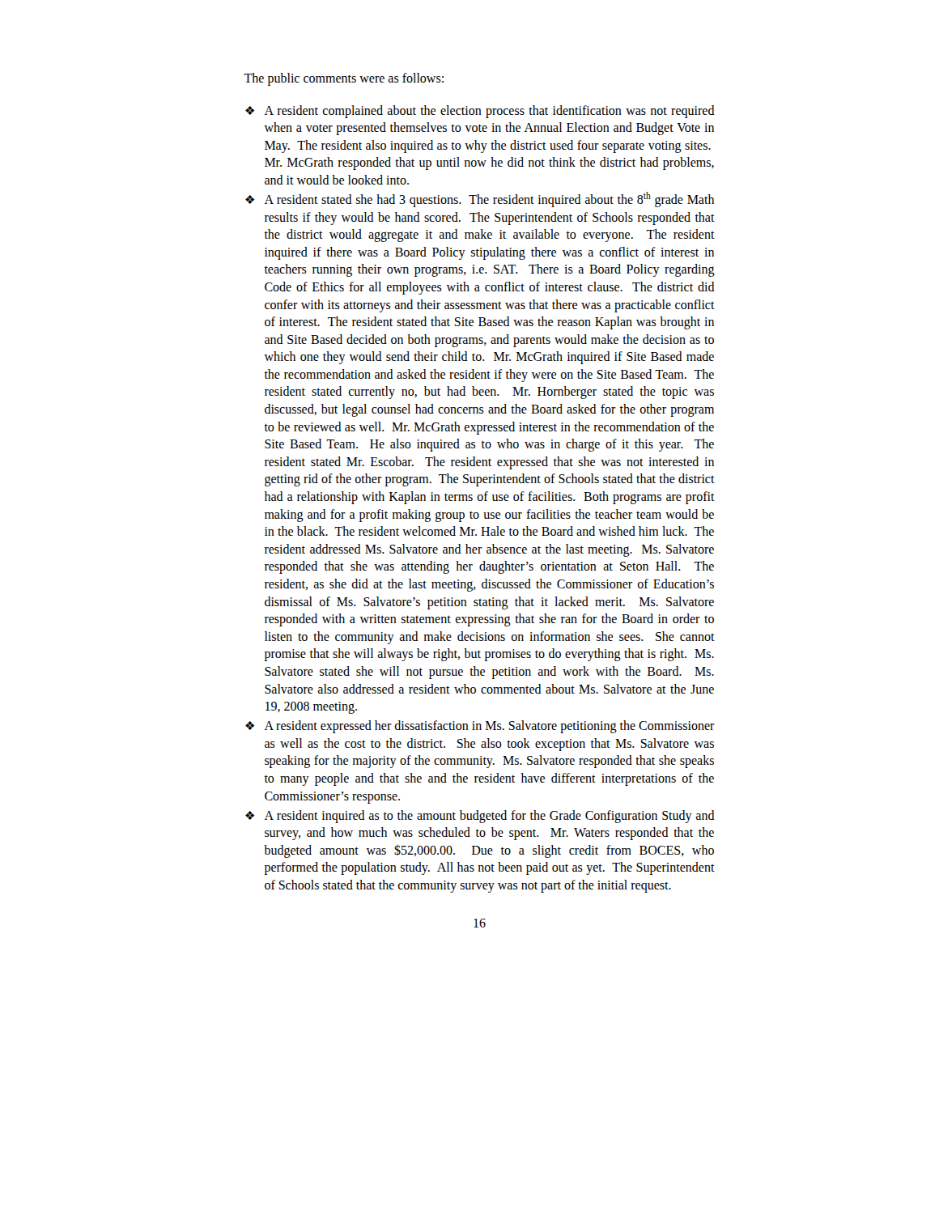The public comments were as follows:
A resident complained about the election process that identification was not required when a voter presented themselves to vote in the Annual Election and Budget Vote in May. The resident also inquired as to why the district used four separate voting sites. Mr. McGrath responded that up until now he did not think the district had problems, and it would be looked into.
A resident stated she had 3 questions. The resident inquired about the 8th grade Math results if they would be hand scored. The Superintendent of Schools responded that the district would aggregate it and make it available to everyone. The resident inquired if there was a Board Policy stipulating there was a conflict of interest in teachers running their own programs, i.e. SAT. There is a Board Policy regarding Code of Ethics for all employees with a conflict of interest clause. The district did confer with its attorneys and their assessment was that there was a practicable conflict of interest. The resident stated that Site Based was the reason Kaplan was brought in and Site Based decided on both programs, and parents would make the decision as to which one they would send their child to. Mr. McGrath inquired if Site Based made the recommendation and asked the resident if they were on the Site Based Team. The resident stated currently no, but had been. Mr. Hornberger stated the topic was discussed, but legal counsel had concerns and the Board asked for the other program to be reviewed as well. Mr. McGrath expressed interest in the recommendation of the Site Based Team. He also inquired as to who was in charge of it this year. The resident stated Mr. Escobar. The resident expressed that she was not interested in getting rid of the other program. The Superintendent of Schools stated that the district had a relationship with Kaplan in terms of use of facilities. Both programs are profit making and for a profit making group to use our facilities the teacher team would be in the black. The resident welcomed Mr. Hale to the Board and wished him luck. The resident addressed Ms. Salvatore and her absence at the last meeting. Ms. Salvatore responded that she was attending her daughter’s orientation at Seton Hall. The resident, as she did at the last meeting, discussed the Commissioner of Education’s dismissal of Ms. Salvatore’s petition stating that it lacked merit. Ms. Salvatore responded with a written statement expressing that she ran for the Board in order to listen to the community and make decisions on information she sees. She cannot promise that she will always be right, but promises to do everything that is right. Ms. Salvatore stated she will not pursue the petition and work with the Board. Ms. Salvatore also addressed a resident who commented about Ms. Salvatore at the June 19, 2008 meeting.
A resident expressed her dissatisfaction in Ms. Salvatore petitioning the Commissioner as well as the cost to the district. She also took exception that Ms. Salvatore was speaking for the majority of the community. Ms. Salvatore responded that she speaks to many people and that she and the resident have different interpretations of the Commissioner’s response.
A resident inquired as to the amount budgeted for the Grade Configuration Study and survey, and how much was scheduled to be spent. Mr. Waters responded that the budgeted amount was $52,000.00. Due to a slight credit from BOCES, who performed the population study. All has not been paid out as yet. The Superintendent of Schools stated that the community survey was not part of the initial request.
16